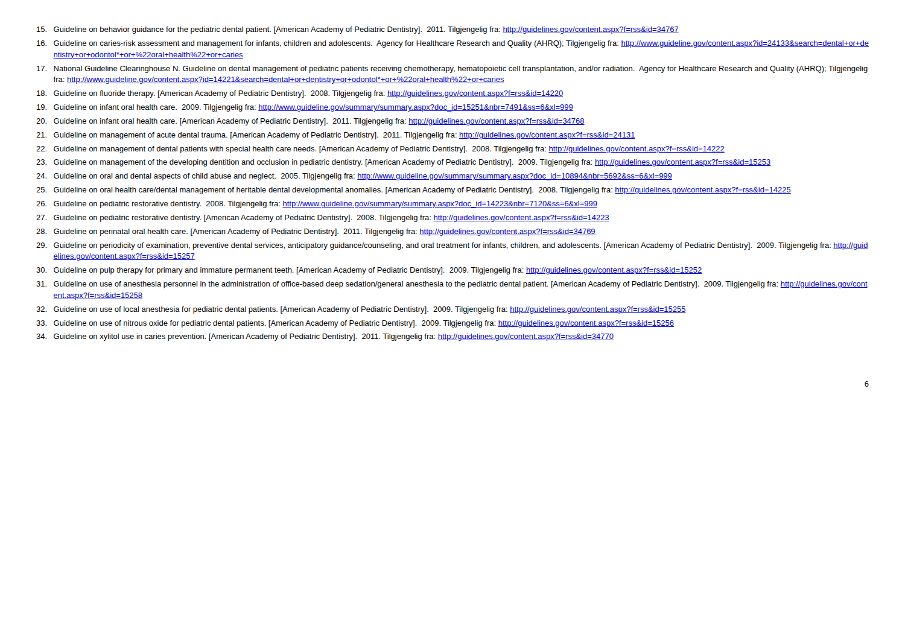15. Guideline on behavior guidance for the pediatric dental patient. [American Academy of Pediatric Dentistry]. 2011. Tilgjengelig fra: http://guidelines.gov/content.aspx?f=rss&id=34767
16. Guideline on caries-risk assessment and management for infants, children and adolescents. Agency for Healthcare Research and Quality (AHRQ); Tilgjengelig fra: http://www.guideline.gov/content.aspx?id=24133&search=dental+or+dentistry+or+odontol*+or+%22oral+health%22+or+caries
17. National Guideline Clearinghouse N. Guideline on dental management of pediatric patients receiving chemotherapy, hematopoietic cell transplantation, and/or radiation. Agency for Healthcare Research and Quality (AHRQ); Tilgjengelig fra: http://www.guideline.gov/content.aspx?id=14221&search=dental+or+dentistry+or+odontol*+or+%22oral+health%22+or+caries
18. Guideline on fluoride therapy. [American Academy of Pediatric Dentistry]. 2008. Tilgjengelig fra: http://guidelines.gov/content.aspx?f=rss&id=14220
19. Guideline on infant oral health care. 2009. Tilgjengelig fra: http://www.guideline.gov/summary/summary.aspx?doc_id=15251&nbr=7491&ss=6&xl=999
20. Guideline on infant oral health care. [American Academy of Pediatric Dentistry]. 2011. Tilgjengelig fra: http://guidelines.gov/content.aspx?f=rss&id=34768
21. Guideline on management of acute dental trauma. [American Academy of Pediatric Dentistry]. 2011. Tilgjengelig fra: http://guidelines.gov/content.aspx?f=rss&id=24131
22. Guideline on management of dental patients with special health care needs. [American Academy of Pediatric Dentistry]. 2008. Tilgjengelig fra: http://guidelines.gov/content.aspx?f=rss&id=14222
23. Guideline on management of the developing dentition and occlusion in pediatric dentistry. [American Academy of Pediatric Dentistry]. 2009. Tilgjengelig fra: http://guidelines.gov/content.aspx?f=rss&id=15253
24. Guideline on oral and dental aspects of child abuse and neglect. 2005. Tilgjengelig fra: http://www.guideline.gov/summary/summary.aspx?doc_id=10894&nbr=5692&ss=6&xl=999
25. Guideline on oral health care/dental management of heritable dental developmental anomalies. [American Academy of Pediatric Dentistry]. 2008. Tilgjengelig fra: http://guidelines.gov/content.aspx?f=rss&id=14225
26. Guideline on pediatric restorative dentistry. 2008. Tilgjengelig fra: http://www.guideline.gov/summary/summary.aspx?doc_id=14223&nbr=7120&ss=6&xl=999
27. Guideline on pediatric restorative dentistry. [American Academy of Pediatric Dentistry]. 2008. Tilgjengelig fra: http://guidelines.gov/content.aspx?f=rss&id=14223
28. Guideline on perinatal oral health care. [American Academy of Pediatric Dentistry]. 2011. Tilgjengelig fra: http://guidelines.gov/content.aspx?f=rss&id=34769
29. Guideline on periodicity of examination, preventive dental services, anticipatory guidance/counseling, and oral treatment for infants, children, and adolescents. [American Academy of Pediatric Dentistry]. 2009. Tilgjengelig fra: http://guidelines.gov/content.aspx?f=rss&id=15257
30. Guideline on pulp therapy for primary and immature permanent teeth. [American Academy of Pediatric Dentistry]. 2009. Tilgjengelig fra: http://guidelines.gov/content.aspx?f=rss&id=15252
31. Guideline on use of anesthesia personnel in the administration of office-based deep sedation/general anesthesia to the pediatric dental patient. [American Academy of Pediatric Dentistry]. 2009. Tilgjengelig fra: http://guidelines.gov/content.aspx?f=rss&id=15258
32. Guideline on use of local anesthesia for pediatric dental patients. [American Academy of Pediatric Dentistry]. 2009. Tilgjengelig fra: http://guidelines.gov/content.aspx?f=rss&id=15255
33. Guideline on use of nitrous oxide for pediatric dental patients. [American Academy of Pediatric Dentistry]. 2009. Tilgjengelig fra: http://guidelines.gov/content.aspx?f=rss&id=15256
34. Guideline on xylitol use in caries prevention. [American Academy of Pediatric Dentistry]. 2011. Tilgjengelig fra: http://guidelines.gov/content.aspx?f=rss&id=34770
6